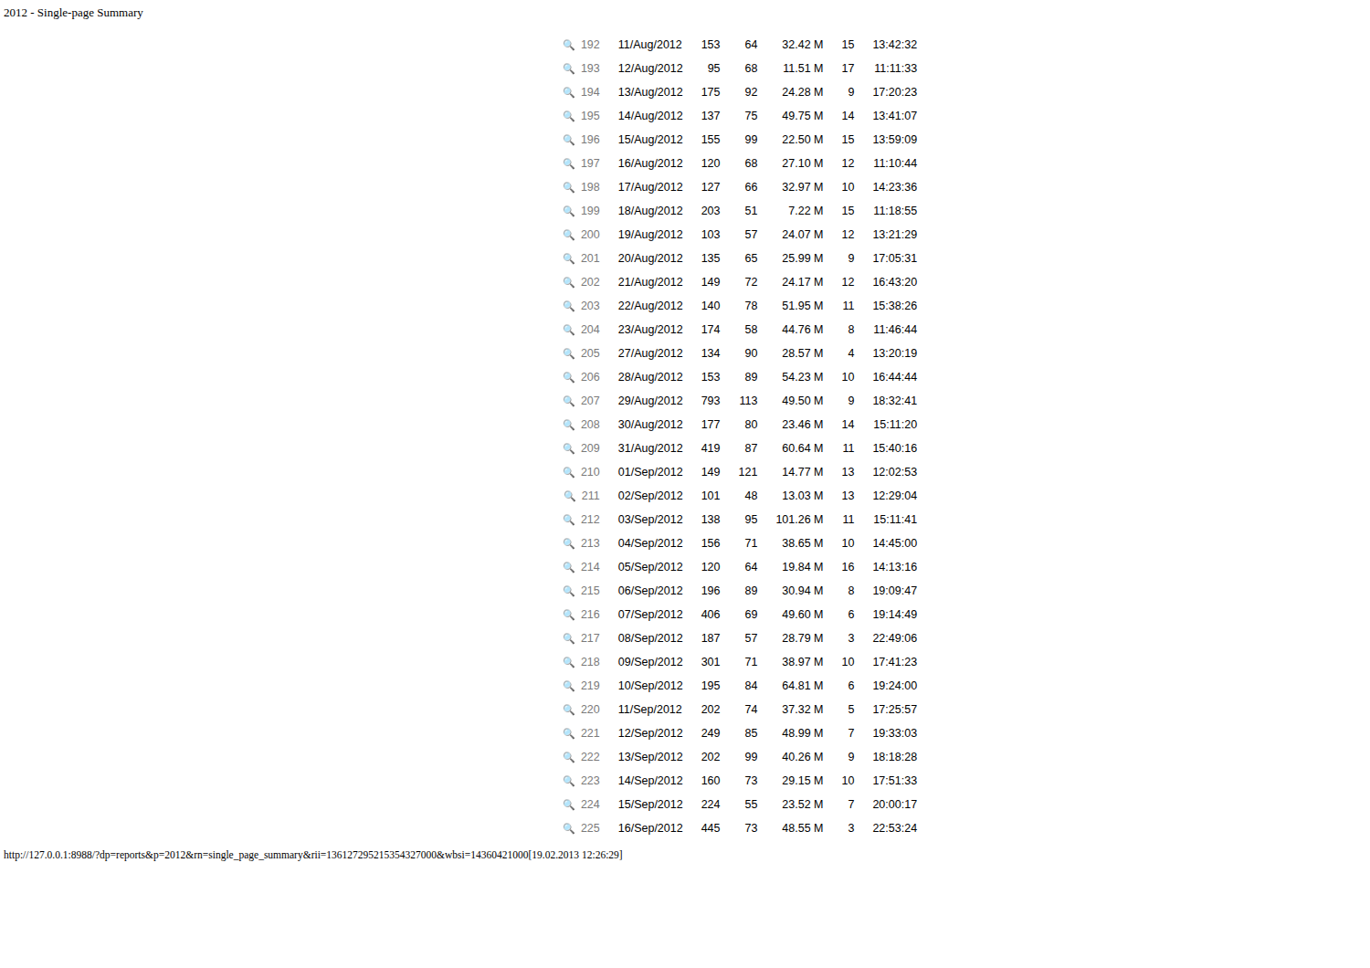2012 - Single-page Summary
| 🔍 192 | 11/Aug/2012 | 153 | 64 | 32.42 M | 15 | 13:42:32 |
| 🔍 193 | 12/Aug/2012 | 95 | 68 | 11.51 M | 17 | 11:11:33 |
| 🔍 194 | 13/Aug/2012 | 175 | 92 | 24.28 M | 9 | 17:20:23 |
| 🔍 195 | 14/Aug/2012 | 137 | 75 | 49.75 M | 14 | 13:41:07 |
| 🔍 196 | 15/Aug/2012 | 155 | 99 | 22.50 M | 15 | 13:59:09 |
| 🔍 197 | 16/Aug/2012 | 120 | 68 | 27.10 M | 12 | 11:10:44 |
| 🔍 198 | 17/Aug/2012 | 127 | 66 | 32.97 M | 10 | 14:23:36 |
| 🔍 199 | 18/Aug/2012 | 203 | 51 | 7.22 M | 15 | 11:18:55 |
| 🔍 200 | 19/Aug/2012 | 103 | 57 | 24.07 M | 12 | 13:21:29 |
| 🔍 201 | 20/Aug/2012 | 135 | 65 | 25.99 M | 9 | 17:05:31 |
| 🔍 202 | 21/Aug/2012 | 149 | 72 | 24.17 M | 12 | 16:43:20 |
| 🔍 203 | 22/Aug/2012 | 140 | 78 | 51.95 M | 11 | 15:38:26 |
| 🔍 204 | 23/Aug/2012 | 174 | 58 | 44.76 M | 8 | 11:46:44 |
| 🔍 205 | 27/Aug/2012 | 134 | 90 | 28.57 M | 4 | 13:20:19 |
| 🔍 206 | 28/Aug/2012 | 153 | 89 | 54.23 M | 10 | 16:44:44 |
| 🔍 207 | 29/Aug/2012 | 793 | 113 | 49.50 M | 9 | 18:32:41 |
| 🔍 208 | 30/Aug/2012 | 177 | 80 | 23.46 M | 14 | 15:11:20 |
| 🔍 209 | 31/Aug/2012 | 419 | 87 | 60.64 M | 11 | 15:40:16 |
| 🔍 210 | 01/Sep/2012 | 149 | 121 | 14.77 M | 13 | 12:02:53 |
| 🔍 211 | 02/Sep/2012 | 101 | 48 | 13.03 M | 13 | 12:29:04 |
| 🔍 212 | 03/Sep/2012 | 138 | 95 | 101.26 M | 11 | 15:11:41 |
| 🔍 213 | 04/Sep/2012 | 156 | 71 | 38.65 M | 10 | 14:45:00 |
| 🔍 214 | 05/Sep/2012 | 120 | 64 | 19.84 M | 16 | 14:13:16 |
| 🔍 215 | 06/Sep/2012 | 196 | 89 | 30.94 M | 8 | 19:09:47 |
| 🔍 216 | 07/Sep/2012 | 406 | 69 | 49.60 M | 6 | 19:14:49 |
| 🔍 217 | 08/Sep/2012 | 187 | 57 | 28.79 M | 3 | 22:49:06 |
| 🔍 218 | 09/Sep/2012 | 301 | 71 | 38.97 M | 10 | 17:41:23 |
| 🔍 219 | 10/Sep/2012 | 195 | 84 | 64.81 M | 6 | 19:24:00 |
| 🔍 220 | 11/Sep/2012 | 202 | 74 | 37.32 M | 5 | 17:25:57 |
| 🔍 221 | 12/Sep/2012 | 249 | 85 | 48.99 M | 7 | 19:33:03 |
| 🔍 222 | 13/Sep/2012 | 202 | 99 | 40.26 M | 9 | 18:18:28 |
| 🔍 223 | 14/Sep/2012 | 160 | 73 | 29.15 M | 10 | 17:51:33 |
| 🔍 224 | 15/Sep/2012 | 224 | 55 | 23.52 M | 7 | 20:00:17 |
| 🔍 225 | 16/Sep/2012 | 445 | 73 | 48.55 M | 3 | 22:53:24 |
http://127.0.0.1:8988/?dp=reports&p=2012&rn=single_page_summary&rii=136127295215354327000&wbsi=14360421000[19.02.2013 12:26:29]